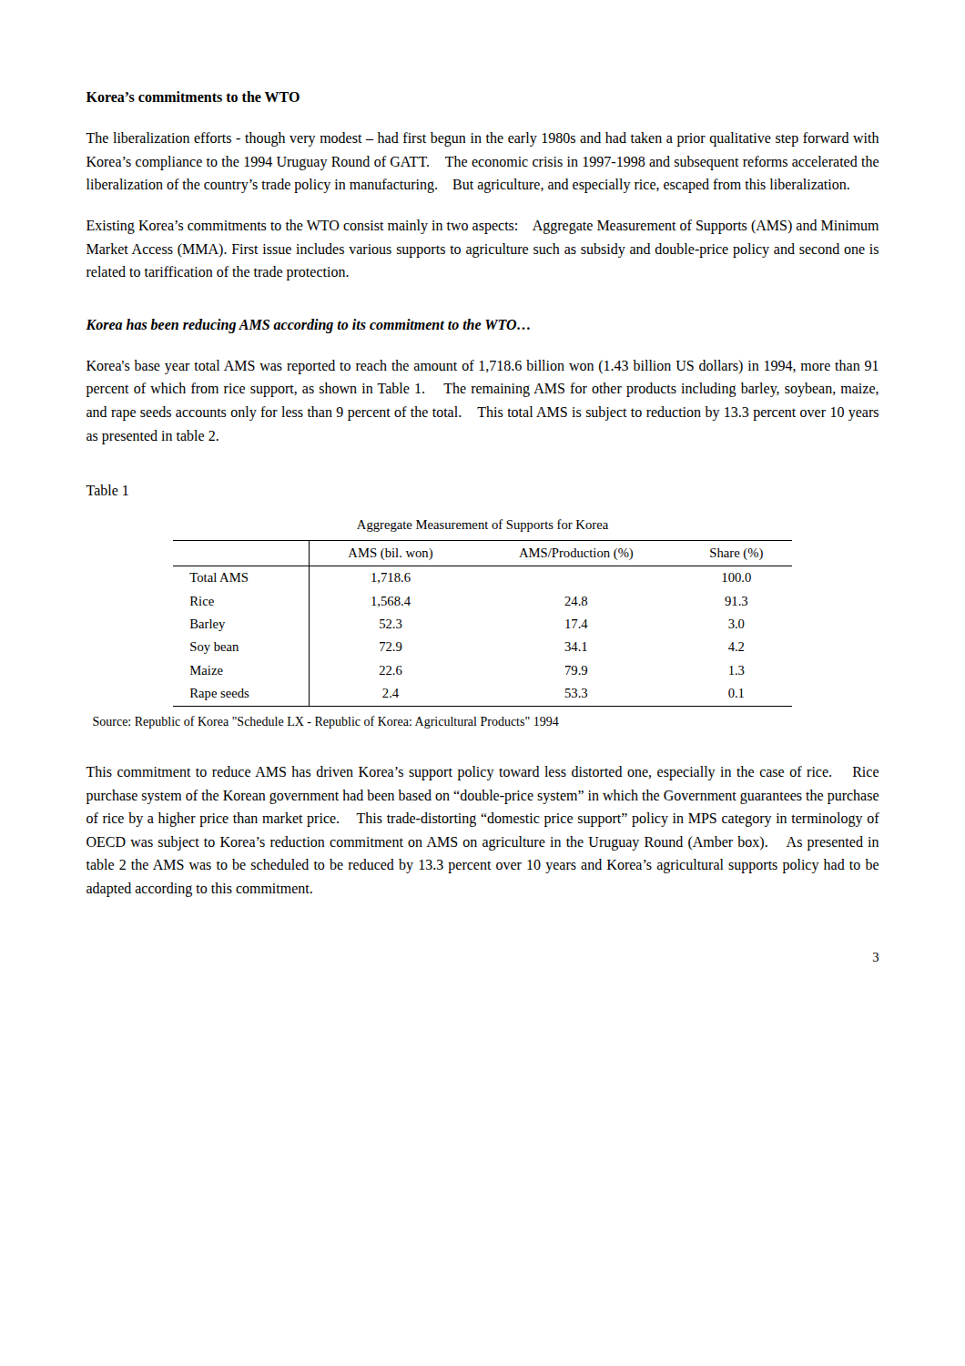Korea’s commitments to the WTO
The liberalization efforts - though very modest – had first begun in the early 1980s and had taken a prior qualitative step forward with Korea’s compliance to the 1994 Uruguay Round of GATT. The economic crisis in 1997-1998 and subsequent reforms accelerated the liberalization of the country’s trade policy in manufacturing. But agriculture, and especially rice, escaped from this liberalization.
Existing Korea’s commitments to the WTO consist mainly in two aspects: Aggregate Measurement of Supports (AMS) and Minimum Market Access (MMA). First issue includes various supports to agriculture such as subsidy and double-price policy and second one is related to tariffication of the trade protection.
Korea has been reducing AMS according to its commitment to the WTO…
Korea's base year total AMS was reported to reach the amount of 1,718.6 billion won (1.43 billion US dollars) in 1994, more than 91 percent of which from rice support, as shown in Table 1. The remaining AMS for other products including barley, soybean, maize, and rape seeds accounts only for less than 9 percent of the total. This total AMS is subject to reduction by 13.3 percent over 10 years as presented in table 2.
Table 1
Aggregate Measurement of Supports for Korea
| | AMS (bil. won) | AMS/Production (%) | Share (%) |
| --- | --- | --- | --- |
| Total AMS | 1,718.6 | | 100.0 |
| Rice | 1,568.4 | 24.8 | 91.3 |
| Barley | 52.3 | 17.4 | 3.0 |
| Soy bean | 72.9 | 34.1 | 4.2 |
| Maize | 22.6 | 79.9 | 1.3 |
| Rape seeds | 2.4 | 53.3 | 0.1 |
Source: Republic of Korea "Schedule LX - Republic of Korea: Agricultural Products" 1994
This commitment to reduce AMS has driven Korea’s support policy toward less distorted one, especially in the case of rice. Rice purchase system of the Korean government had been based on “double-price system” in which the Government guarantees the purchase of rice by a higher price than market price. This trade-distorting “domestic price support” policy in MPS category in terminology of OECD was subject to Korea’s reduction commitment on AMS on agriculture in the Uruguay Round (Amber box). As presented in table 2 the AMS was to be scheduled to be reduced by 13.3 percent over 10 years and Korea’s agricultural supports policy had to be adapted according to this commitment.
3